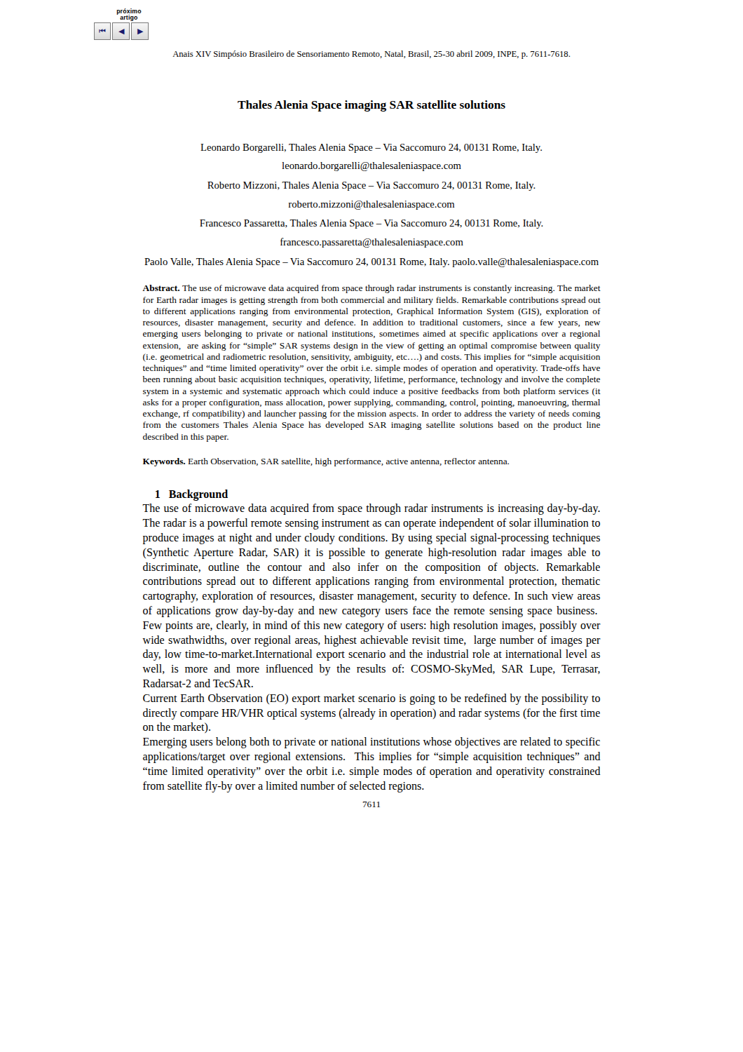próximo
artigo
⏮
◀
▶
Anais XIV Simpósio Brasileiro de Sensoriamento Remoto, Natal, Brasil, 25-30 abril 2009, INPE, p. 7611-7618.
Thales Alenia Space imaging SAR satellite solutions
Leonardo Borgarelli, Thales Alenia Space – Via Saccomuro 24, 00131 Rome, Italy.
leonardo.borgarelli@thalesaleniaspace.com
Roberto Mizzoni, Thales Alenia Space – Via Saccomuro 24, 00131 Rome, Italy.
roberto.mizzoni@thalesaleniaspace.com
Francesco Passaretta, Thales Alenia Space – Via Saccomuro 24, 00131 Rome, Italy.
francesco.passaretta@thalesaleniaspace.com
Paolo Valle, Thales Alenia Space – Via Saccomuro 24, 00131 Rome, Italy. paolo.valle@thalesaleniaspace.com
Abstract. The use of microwave data acquired from space through radar instruments is constantly increasing. The market for Earth radar images is getting strength from both commercial and military fields. Remarkable contributions spread out to different applications ranging from environmental protection, Graphical Information System (GIS), exploration of resources, disaster management, security and defence. In addition to traditional customers, since a few years, new emerging users belonging to private or national institutions, sometimes aimed at specific applications over a regional extension, are asking for “simple” SAR systems design in the view of getting an optimal compromise between quality (i.e. geometrical and radiometric resolution, sensitivity, ambiguity, etc….) and costs. This implies for “simple acquisition techniques” and “time limited operativity” over the orbit i.e. simple modes of operation and operativity. Trade-offs have been running about basic acquisition techniques, operativity, lifetime, performance, technology and involve the complete system in a systemic and systematic approach which could induce a positive feedbacks from both platform services (it asks for a proper configuration, mass allocation, power supplying, commanding, control, pointing, manoeuvring, thermal exchange, rf compatibility) and launcher passing for the mission aspects. In order to address the variety of needs coming from the customers Thales Alenia Space has developed SAR imaging satellite solutions based on the product line described in this paper.
Keywords. Earth Observation, SAR satellite, high performance, active antenna, reflector antenna.
1 Background
The use of microwave data acquired from space through radar instruments is increasing day-by-day. The radar is a powerful remote sensing instrument as can operate independent of solar illumination to produce images at night and under cloudy conditions. By using special signal-processing techniques (Synthetic Aperture Radar, SAR) it is possible to generate high-resolution radar images able to discriminate, outline the contour and also infer on the composition of objects. Remarkable contributions spread out to different applications ranging from environmental protection, thematic cartography, exploration of resources, disaster management, security to defence. In such view areas of applications grow day-by-day and new category users face the remote sensing space business. Few points are, clearly, in mind of this new category of users: high resolution images, possibly over wide swathwidths, over regional areas, highest achievable revisit time, large number of images per day, low time-to-market.International export scenario and the industrial role at international level as well, is more and more influenced by the results of: COSMO-SkyMed, SAR Lupe, Terrasar, Radarsat-2 and TecSAR.
Current Earth Observation (EO) export market scenario is going to be redefined by the possibility to directly compare HR/VHR optical systems (already in operation) and radar systems (for the first time on the market).
Emerging users belong both to private or national institutions whose objectives are related to specific applications/target over regional extensions. This implies for “simple acquisition techniques” and “time limited operativity” over the orbit i.e. simple modes of operation and operativity constrained from satellite fly-by over a limited number of selected regions.
7611